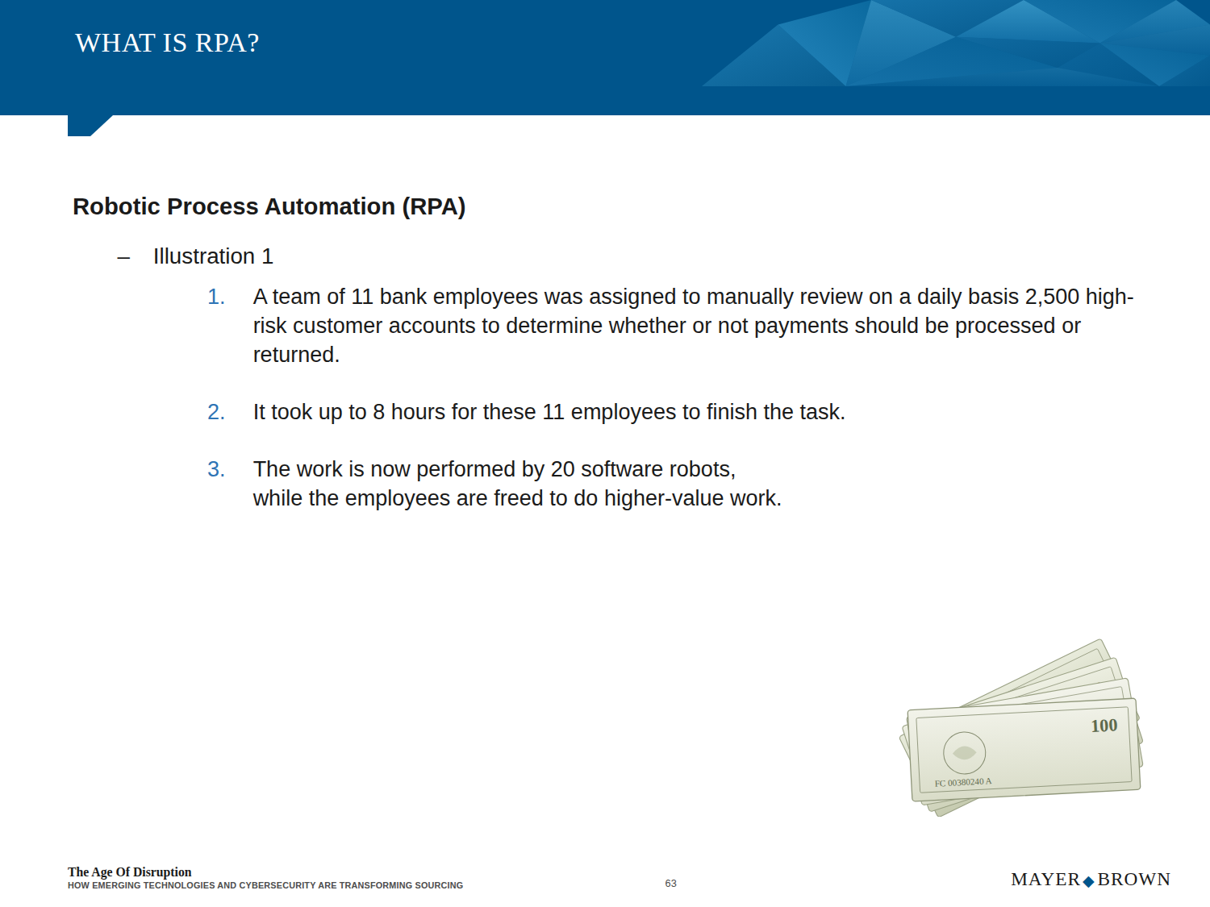WHAT IS RPA?
Robotic Process Automation (RPA)
Illustration 1
A team of 11 bank employees was assigned to manually review on a daily basis 2,500 high-risk customer accounts to determine whether or not payments should be processed or returned.
It took up to 8 hours for these 11 employees to finish the task.
The work is now performed by 20 software robots,
while the employees are freed to do higher-value work.
100 FC 00380240 A 100 FC 00380240 A 100 FC 00380240 A 100 FC 00380240 A
The Age Of Disruption
How Emerging Technologies and Cybersecurity are Transforming Sourcing
63
MAYER◆BROWN